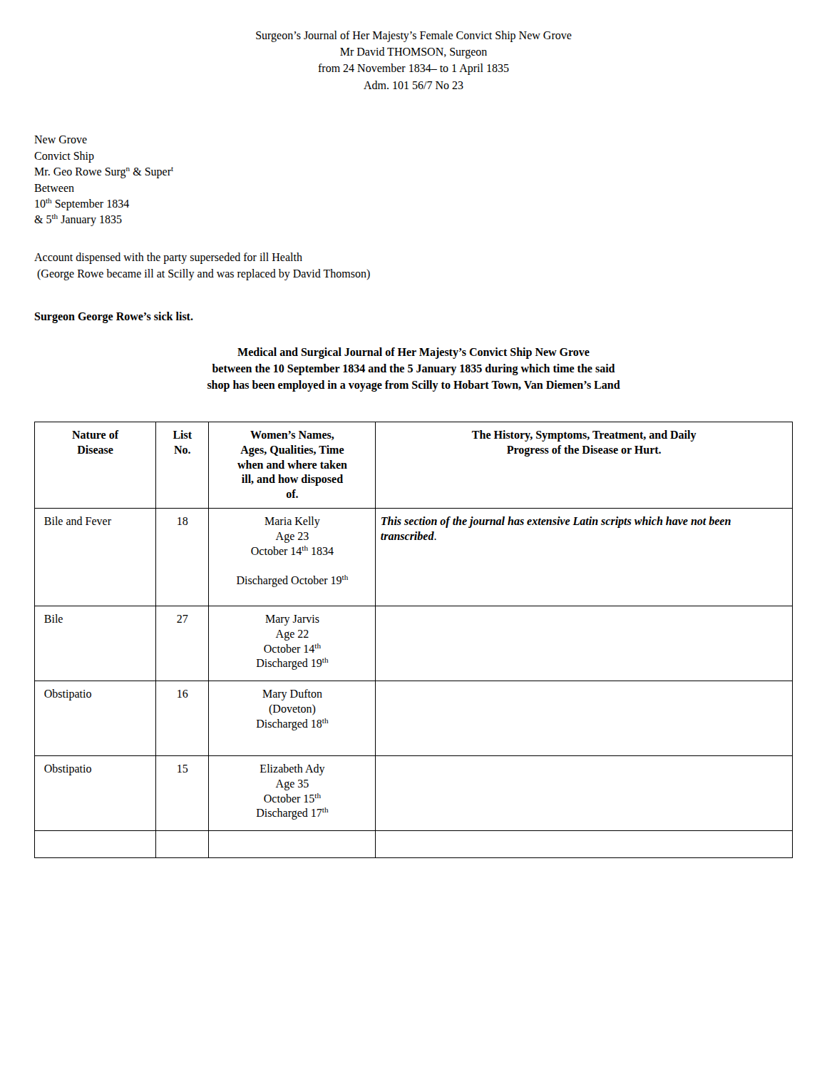Surgeon’s Journal of Her Majesty’s Female Convict Ship New Grove
Mr David THOMSON, Surgeon
from 24 November 1834– to 1 April 1835
Adm. 101 56/7 No 23
New Grove
Convict Ship
Mr. Geo Rowe Surgn & Supert
Between
10th September 1834
& 5th January 1835
Account dispensed with the party superseded for ill Health
(George Rowe became ill at Scilly and was replaced by David Thomson)
Surgeon George Rowe’s sick list.
Medical and Surgical Journal of Her Majesty’s Convict Ship New Grove
between the 10 September 1834 and the 5 January 1835 during which time the said
shop has been employed in a voyage from Scilly to Hobart Town, Van Diemen’s Land
| Nature of Disease | List No. | Women’s Names, Ages, Qualities, Time when and where taken ill, and how disposed of. | The History, Symptoms, Treatment, and Daily Progress of the Disease or Hurt. |
| --- | --- | --- | --- |
| Bile and Fever | 18 | Maria Kelly Age 23 October 14 th 1834 Discharged October 19 th | This section of the journal has extensive Latin scripts which have not been transcribed . |
| Bile | 27 | Mary Jarvis Age 22 October 14 th Discharged 19 th | |
| Obstipatio | 16 | Mary Dufton (Doveton) Discharged 18 th | |
| Obstipatio | 15 | Elizabeth Ady Age 35 October 15 th Discharged 17 th | |